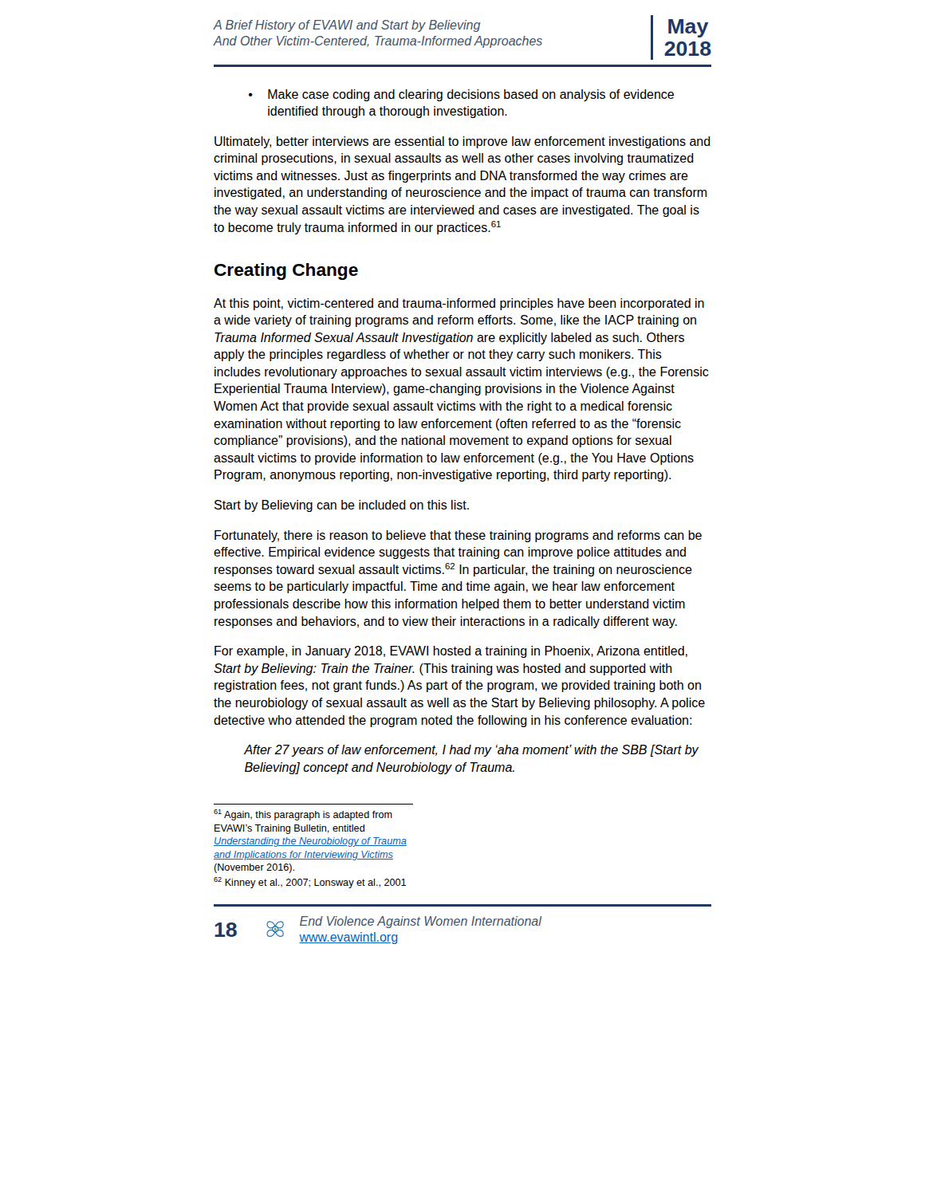A Brief History of EVAWI and Start by Believing
And Other Victim-Centered, Trauma-Informed Approaches
May
2018
Make case coding and clearing decisions based on analysis of evidence identified through a thorough investigation.
Ultimately, better interviews are essential to improve law enforcement investigations and criminal prosecutions, in sexual assaults as well as other cases involving traumatized victims and witnesses. Just as fingerprints and DNA transformed the way crimes are investigated, an understanding of neuroscience and the impact of trauma can transform the way sexual assault victims are interviewed and cases are investigated. The goal is to become truly trauma informed in our practices.61
Creating Change
At this point, victim-centered and trauma-informed principles have been incorporated in a wide variety of training programs and reform efforts. Some, like the IACP training on Trauma Informed Sexual Assault Investigation are explicitly labeled as such. Others apply the principles regardless of whether or not they carry such monikers. This includes revolutionary approaches to sexual assault victim interviews (e.g., the Forensic Experiential Trauma Interview), game-changing provisions in the Violence Against Women Act that provide sexual assault victims with the right to a medical forensic examination without reporting to law enforcement (often referred to as the “forensic compliance” provisions), and the national movement to expand options for sexual assault victims to provide information to law enforcement (e.g., the You Have Options Program, anonymous reporting, non-investigative reporting, third party reporting).
Start by Believing can be included on this list.
Fortunately, there is reason to believe that these training programs and reforms can be effective. Empirical evidence suggests that training can improve police attitudes and responses toward sexual assault victims.62 In particular, the training on neuroscience seems to be particularly impactful. Time and time again, we hear law enforcement professionals describe how this information helped them to better understand victim responses and behaviors, and to view their interactions in a radically different way.
For example, in January 2018, EVAWI hosted a training in Phoenix, Arizona entitled, Start by Believing: Train the Trainer. (This training was hosted and supported with registration fees, not grant funds.) As part of the program, we provided training both on the neurobiology of sexual assault as well as the Start by Believing philosophy. A police detective who attended the program noted the following in his conference evaluation:
After 27 years of law enforcement, I had my ‘aha moment’ with the SBB [Start by Believing] concept and Neurobiology of Trauma.
61 Again, this paragraph is adapted from EVAWI’s Training Bulletin, entitled Understanding the Neurobiology of Trauma and Implications for Interviewing Victims (November 2016).
62 Kinney et al., 2007; Lonsway et al., 2001
18
End Violence Against Women International
www.evawintl.org